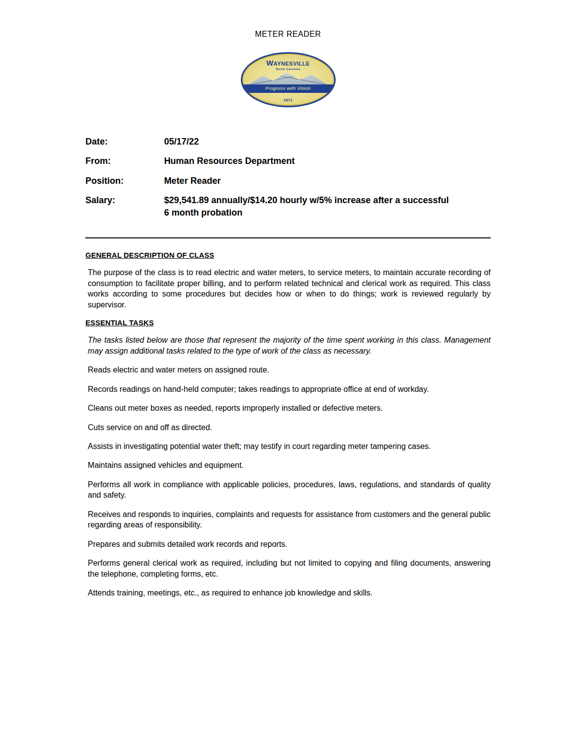METER READER
Waynesville
North Carolina
Progress with Vision
1871
| Date: | 05/17/22 |
| From: | Human Resources Department |
| Position: | Meter Reader |
| Salary: | $29,541.89 annually/$14.20 hourly w/5% increase after a successful 6 month probation |
GENERAL DESCRIPTION OF CLASS
The purpose of the class is to read electric and water meters, to service meters, to maintain accurate recording of consumption to facilitate proper billing, and to perform related technical and clerical work as required. This class works according to some procedures but decides how or when to do things; work is reviewed regularly by supervisor.
ESSENTIAL TASKS
The tasks listed below are those that represent the majority of the time spent working in this class. Management may assign additional tasks related to the type of work of the class as necessary.
Reads electric and water meters on assigned route.
Records readings on hand-held computer; takes readings to appropriate office at end of workday.
Cleans out meter boxes as needed, reports improperly installed or defective meters.
Cuts service on and off as directed.
Assists in investigating potential water theft; may testify in court regarding meter tampering cases.
Maintains assigned vehicles and equipment.
Performs all work in compliance with applicable policies, procedures, laws, regulations, and standards of quality and safety.
Receives and responds to inquiries, complaints and requests for assistance from customers and the general public regarding areas of responsibility.
Prepares and submits detailed work records and reports.
Performs general clerical work as required, including but not limited to copying and filing documents, answering the telephone, completing forms, etc.
Attends training, meetings, etc., as required to enhance job knowledge and skills.